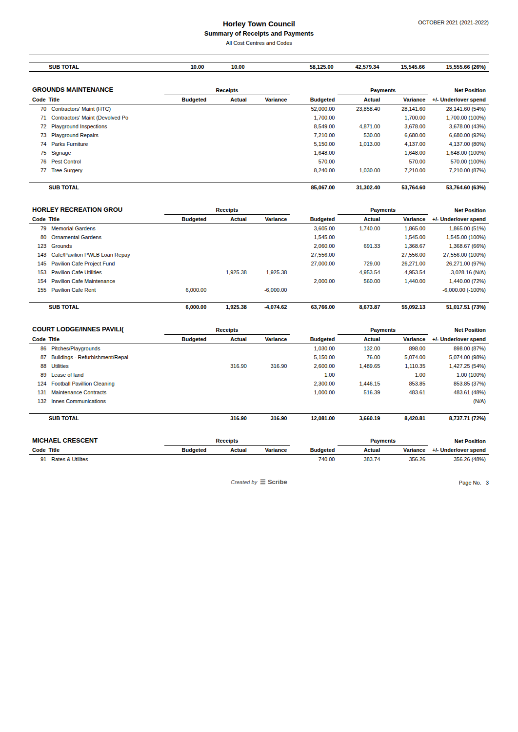OCTOBER 2021 (2021-2022)
Horley Town Council
Summary of Receipts and Payments
All Cost Centres and Codes
| SUB TOTAL | 10.00 | 10.00 | | 58,125.00 | 42,579.34 | 15,545.66 | 15,555.66 (26%) |
| GROUNDS MAINTENANCE | Receipts | | Payments | Net Position |
| --- | --- | --- | --- | --- |
| Code Title | Budgeted | Actual | Variance | Budgeted | Actual | Variance | +/- Under/over spend |
| 70 | Contractors' Maint (HTC) | | | | 52,000.00 | 23,858.40 | 28,141.60 | 28,141.60 (54%) |
| 71 | Contractors' Maint (Devolved Po | | | | 1,700.00 | | 1,700.00 | 1,700.00 (100%) |
| 72 | Playground Inspections | | | | 8,549.00 | 4,871.00 | 3,678.00 | 3,678.00 (43%) |
| 73 | Playground Repairs | | | | 7,210.00 | 530.00 | 6,680.00 | 6,680.00 (92%) |
| 74 | Parks Furniture | | | | 5,150.00 | 1,013.00 | 4,137.00 | 4,137.00 (80%) |
| 75 | Signage | | | | 1,648.00 | | 1,648.00 | 1,648.00 (100%) |
| 76 | Pest Control | | | | 570.00 | | 570.00 | 570.00 (100%) |
| 77 | Tree Surgery | | | | 8,240.00 | 1,030.00 | 7,210.00 | 7,210.00 (87%) |
| SUB TOTAL | | | | 85,067.00 | 31,302.40 | 53,764.60 | 53,764.60 (63%) |
| HORLEY RECREATION GROU | Receipts | | Payments | Net Position |
| --- | --- | --- | --- | --- |
| Code Title | Budgeted | Actual | Variance | Budgeted | Actual | Variance | +/- Under/over spend |
| 79 | Memorial Gardens | | | | 3,605.00 | 1,740.00 | 1,865.00 | 1,865.00 (51%) |
| 80 | Ornamental Gardens | | | | 1,545.00 | | 1,545.00 | 1,545.00 (100%) |
| 123 | Grounds | | | | 2,060.00 | 691.33 | 1,368.67 | 1,368.67 (66%) |
| 143 | Cafe/Pavilion PWLB Loan Repay | | | | 27,556.00 | | 27,556.00 | 27,556.00 (100%) |
| 145 | Pavilion Cafe Project Fund | | | | 27,000.00 | 729.00 | 26,271.00 | 26,271.00 (97%) |
| 153 | Pavilion Cafe Utilities | | 1,925.38 | 1,925.38 | | 4,953.54 | -4,953.54 | -3,028.16 (N/A) |
| 154 | Pavilion Cafe Maintenance | | | | 2,000.00 | 560.00 | 1,440.00 | 1,440.00 (72%) |
| 155 | Pavilion Cafe Rent | 6,000.00 | | -6,000.00 | | | | -6,000.00 (-100%) |
| SUB TOTAL | 6,000.00 | 1,925.38 | -4,074.62 | 63,766.00 | 8,673.87 | 55,092.13 | 51,017.51 (73%) |
| COURT LODGE/INNES PAVILI( | Receipts | | Payments | Net Position |
| --- | --- | --- | --- | --- |
| Code Title | Budgeted | Actual | Variance | Budgeted | Actual | Variance | +/- Under/over spend |
| 86 | Pitches/Playgrounds | | | | 1,030.00 | 132.00 | 898.00 | 898.00 (87%) |
| 87 | Buildings - Refurbishment/Repai | | | | 5,150.00 | 76.00 | 5,074.00 | 5,074.00 (98%) |
| 88 | Utilities | | 316.90 | 316.90 | 2,600.00 | 1,489.65 | 1,110.35 | 1,427.25 (54%) |
| 89 | Lease of land | | | | 1.00 | | 1.00 | 1.00 (100%) |
| 124 | Football Pavillion Cleaning | | | | 2,300.00 | 1,446.15 | 853.85 | 853.85 (37%) |
| 131 | Maintenance Contracts | | | | 1,000.00 | 516.39 | 483.61 | 483.61 (48%) |
| 132 | Innes Communications | | | | | | | (N/A) |
| SUB TOTAL | | 316.90 | 316.90 | 12,081.00 | 3,660.19 | 8,420.81 | 8,737.71 (72%) |
| MICHAEL CRESCENT | Receipts | | Payments | Net Position |
| --- | --- | --- | --- | --- |
| Code Title | Budgeted | Actual | Variance | Budgeted | Actual | Variance | +/- Under/over spend |
| 91 | Rates & Utilites | | | | 740.00 | 383.74 | 356.26 | 356.26 (48%) |
Created by ☰ Scribe Page No. 3